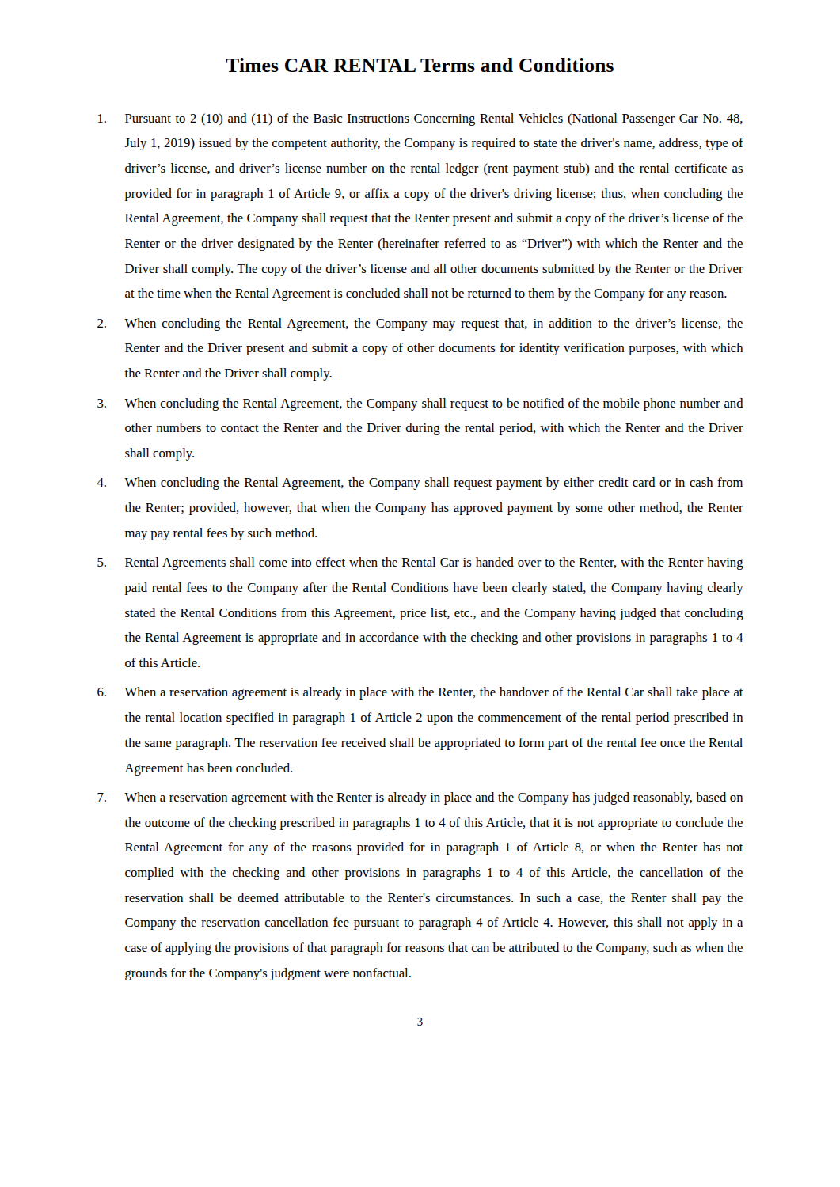Times CAR RENTAL Terms and Conditions
Pursuant to 2 (10) and (11) of the Basic Instructions Concerning Rental Vehicles (National Passenger Car No. 48, July 1, 2019) issued by the competent authority, the Company is required to state the driver's name, address, type of driver’s license, and driver’s license number on the rental ledger (rent payment stub) and the rental certificate as provided for in paragraph 1 of Article 9, or affix a copy of the driver's driving license; thus, when concluding the Rental Agreement, the Company shall request that the Renter present and submit a copy of the driver’s license of the Renter or the driver designated by the Renter (hereinafter referred to as “Driver”) with which the Renter and the Driver shall comply. The copy of the driver’s license and all other documents submitted by the Renter or the Driver at the time when the Rental Agreement is concluded shall not be returned to them by the Company for any reason.
When concluding the Rental Agreement, the Company may request that, in addition to the driver’s license, the Renter and the Driver present and submit a copy of other documents for identity verification purposes, with which the Renter and the Driver shall comply.
When concluding the Rental Agreement, the Company shall request to be notified of the mobile phone number and other numbers to contact the Renter and the Driver during the rental period, with which the Renter and the Driver shall comply.
When concluding the Rental Agreement, the Company shall request payment by either credit card or in cash from the Renter; provided, however, that when the Company has approved payment by some other method, the Renter may pay rental fees by such method.
Rental Agreements shall come into effect when the Rental Car is handed over to the Renter, with the Renter having paid rental fees to the Company after the Rental Conditions have been clearly stated, the Company having clearly stated the Rental Conditions from this Agreement, price list, etc., and the Company having judged that concluding the Rental Agreement is appropriate and in accordance with the checking and other provisions in paragraphs 1 to 4 of this Article.
When a reservation agreement is already in place with the Renter, the handover of the Rental Car shall take place at the rental location specified in paragraph 1 of Article 2 upon the commencement of the rental period prescribed in the same paragraph. The reservation fee received shall be appropriated to form part of the rental fee once the Rental Agreement has been concluded.
When a reservation agreement with the Renter is already in place and the Company has judged reasonably, based on the outcome of the checking prescribed in paragraphs 1 to 4 of this Article, that it is not appropriate to conclude the Rental Agreement for any of the reasons provided for in paragraph 1 of Article 8, or when the Renter has not complied with the checking and other provisions in paragraphs 1 to 4 of this Article, the cancellation of the reservation shall be deemed attributable to the Renter's circumstances. In such a case, the Renter shall pay the Company the reservation cancellation fee pursuant to paragraph 4 of Article 4. However, this shall not apply in a case of applying the provisions of that paragraph for reasons that can be attributed to the Company, such as when the grounds for the Company's judgment were nonfactual.
3